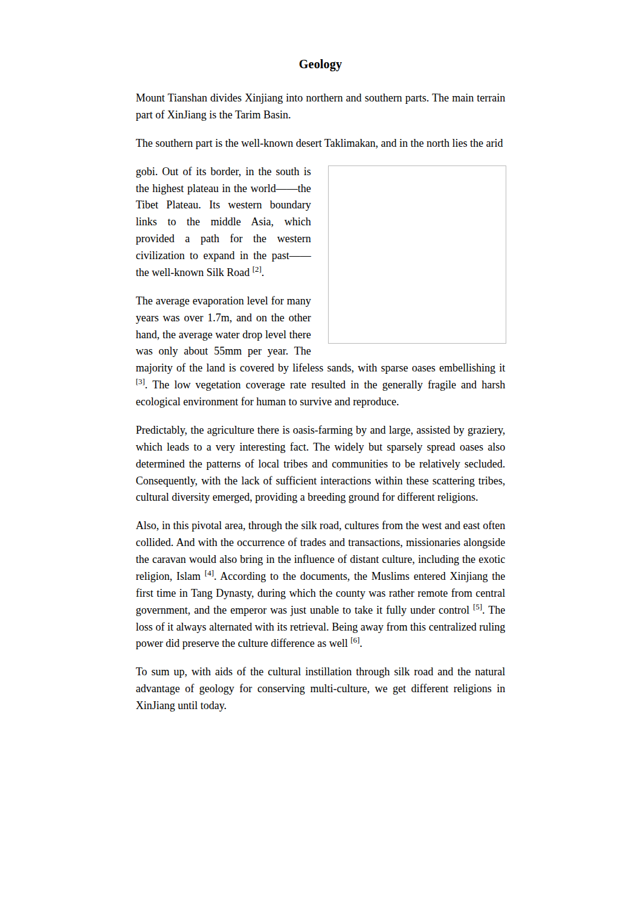Geology
Mount Tianshan divides Xinjiang into northern and southern parts. The main terrain part of XinJiang is the Tarim Basin.
The southern part is the well-known desert Taklimakan, and in the north lies the arid
gobi. Out of its border, in the south is the highest plateau in the world——the Tibet Plateau. Its western boundary links to the middle Asia, which provided a path for the western civilization to expand in the past——the well-known Silk Road [2].
The average evaporation level for many years was over 1.7m, and on the other hand, the average water drop level there was only about 55mm per year. The majority of the land is covered by lifeless sands, with sparse oases embellishing it [3]. The low vegetation coverage rate resulted in the generally fragile and harsh ecological environment for human to survive and reproduce.
Predictably, the agriculture there is oasis-farming by and large, assisted by graziery, which leads to a very interesting fact. The widely but sparsely spread oases also determined the patterns of local tribes and communities to be relatively secluded. Consequently, with the lack of sufficient interactions within these scattering tribes, cultural diversity emerged, providing a breeding ground for different religions.
Also, in this pivotal area, through the silk road, cultures from the west and east often collided. And with the occurrence of trades and transactions, missionaries alongside the caravan would also bring in the influence of distant culture, including the exotic religion, Islam [4]. According to the documents, the Muslims entered Xinjiang the first time in Tang Dynasty, during which the county was rather remote from central government, and the emperor was just unable to take it fully under control [5]. The loss of it always alternated with its retrieval. Being away from this centralized ruling power did preserve the culture difference as well [6].
To sum up, with aids of the cultural instillation through silk road and the natural advantage of geology for conserving multi-culture, we get different religions in XinJiang until today.